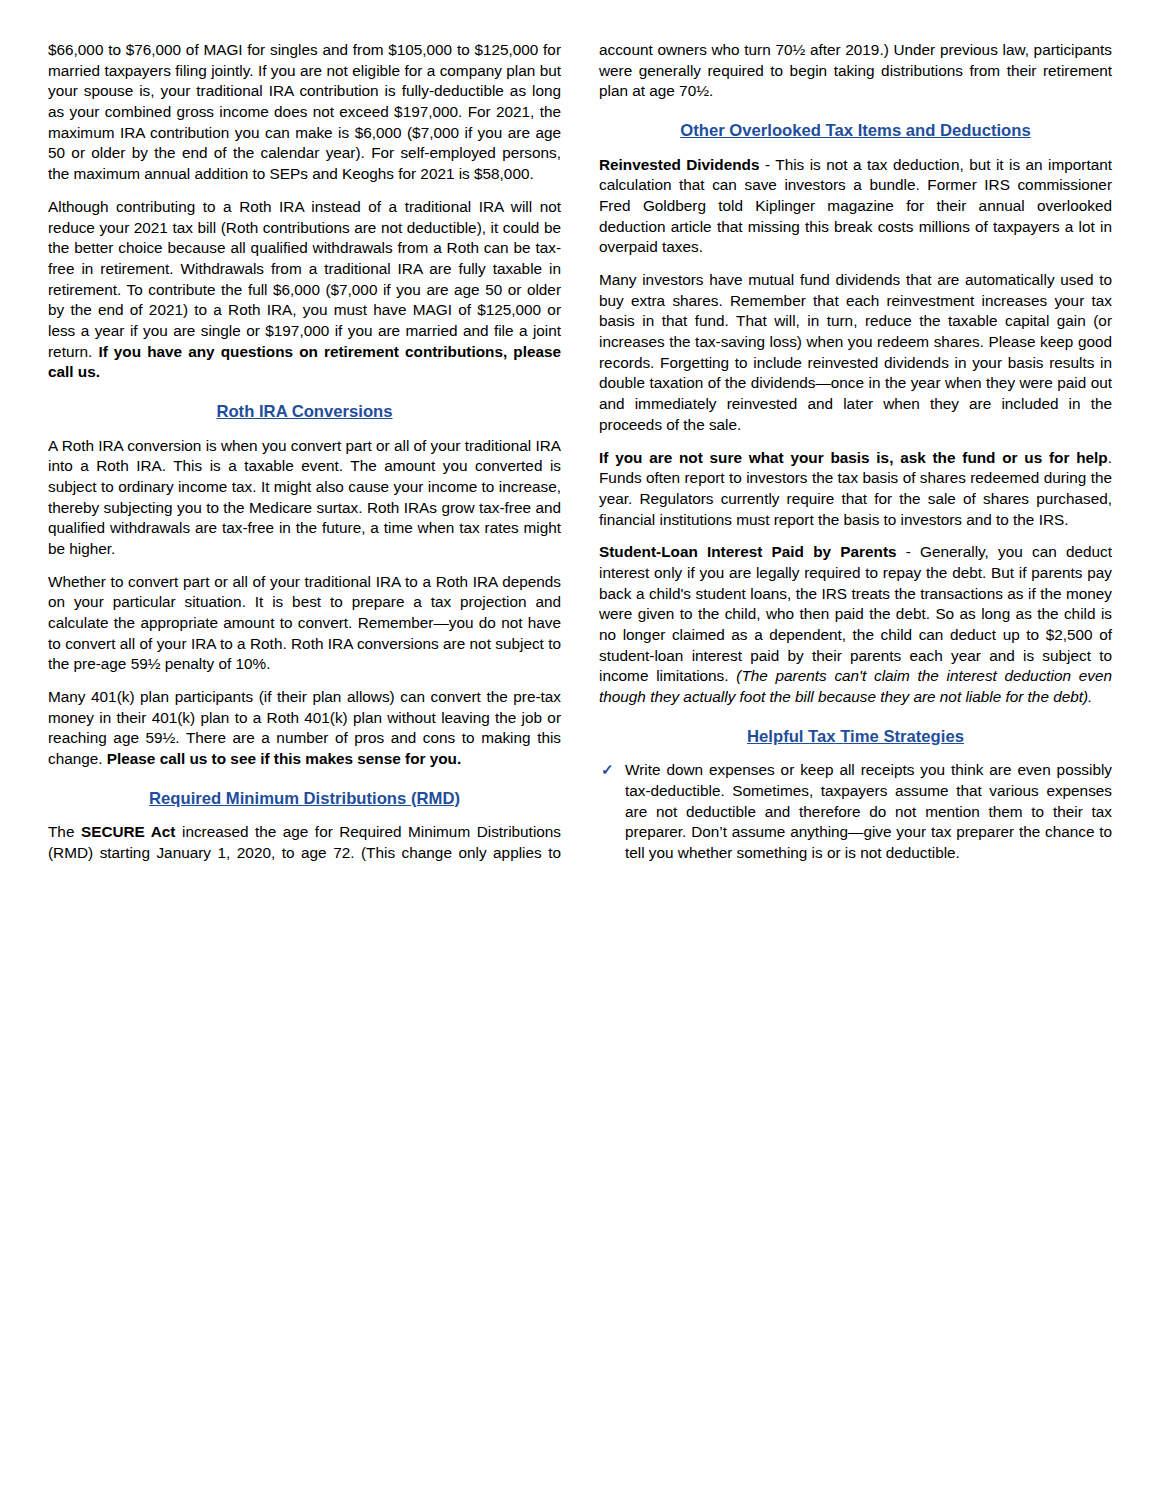$66,000 to $76,000 of MAGI for singles and from $105,000 to $125,000 for married taxpayers filing jointly. If you are not eligible for a company plan but your spouse is, your traditional IRA contribution is fully-deductible as long as your combined gross income does not exceed $197,000. For 2021, the maximum IRA contribution you can make is $6,000 ($7,000 if you are age 50 or older by the end of the calendar year). For self-employed persons, the maximum annual addition to SEPs and Keoghs for 2021 is $58,000.
Although contributing to a Roth IRA instead of a traditional IRA will not reduce your 2021 tax bill (Roth contributions are not deductible), it could be the better choice because all qualified withdrawals from a Roth can be tax-free in retirement. Withdrawals from a traditional IRA are fully taxable in retirement. To contribute the full $6,000 ($7,000 if you are age 50 or older by the end of 2021) to a Roth IRA, you must have MAGI of $125,000 or less a year if you are single or $197,000 if you are married and file a joint return. If you have any questions on retirement contributions, please call us.
Roth IRA Conversions
A Roth IRA conversion is when you convert part or all of your traditional IRA into a Roth IRA. This is a taxable event. The amount you converted is subject to ordinary income tax. It might also cause your income to increase, thereby subjecting you to the Medicare surtax. Roth IRAs grow tax-free and qualified withdrawals are tax-free in the future, a time when tax rates might be higher.
Whether to convert part or all of your traditional IRA to a Roth IRA depends on your particular situation. It is best to prepare a tax projection and calculate the appropriate amount to convert. Remember—you do not have to convert all of your IRA to a Roth. Roth IRA conversions are not subject to the pre-age 59½ penalty of 10%.
Many 401(k) plan participants (if their plan allows) can convert the pre-tax money in their 401(k) plan to a Roth 401(k) plan without leaving the job or reaching age 59½. There are a number of pros and cons to making this change. Please call us to see if this makes sense for you.
Required Minimum Distributions (RMD)
The SECURE Act increased the age for Required Minimum Distributions (RMD) starting January 1, 2020, to age 72. (This change only applies to account owners who turn 70½ after 2019.) Under previous law, participants were generally required to begin taking distributions from their retirement plan at age 70½.
Other Overlooked Tax Items and Deductions
Reinvested Dividends - This is not a tax deduction, but it is an important calculation that can save investors a bundle. Former IRS commissioner Fred Goldberg told Kiplinger magazine for their annual overlooked deduction article that missing this break costs millions of taxpayers a lot in overpaid taxes.
Many investors have mutual fund dividends that are automatically used to buy extra shares. Remember that each reinvestment increases your tax basis in that fund. That will, in turn, reduce the taxable capital gain (or increases the tax-saving loss) when you redeem shares. Please keep good records. Forgetting to include reinvested dividends in your basis results in double taxation of the dividends—once in the year when they were paid out and immediately reinvested and later when they are included in the proceeds of the sale.
If you are not sure what your basis is, ask the fund or us for help. Funds often report to investors the tax basis of shares redeemed during the year. Regulators currently require that for the sale of shares purchased, financial institutions must report the basis to investors and to the IRS.
Student-Loan Interest Paid by Parents - Generally, you can deduct interest only if you are legally required to repay the debt. But if parents pay back a child's student loans, the IRS treats the transactions as if the money were given to the child, who then paid the debt. So as long as the child is no longer claimed as a dependent, the child can deduct up to $2,500 of student-loan interest paid by their parents each year and is subject to income limitations. (The parents can't claim the interest deduction even though they actually foot the bill because they are not liable for the debt).
Helpful Tax Time Strategies
Write down expenses or keep all receipts you think are even possibly tax-deductible. Sometimes, taxpayers assume that various expenses are not deductible and therefore do not mention them to their tax preparer. Don’t assume anything—give your tax preparer the chance to tell you whether something is or is not deductible.